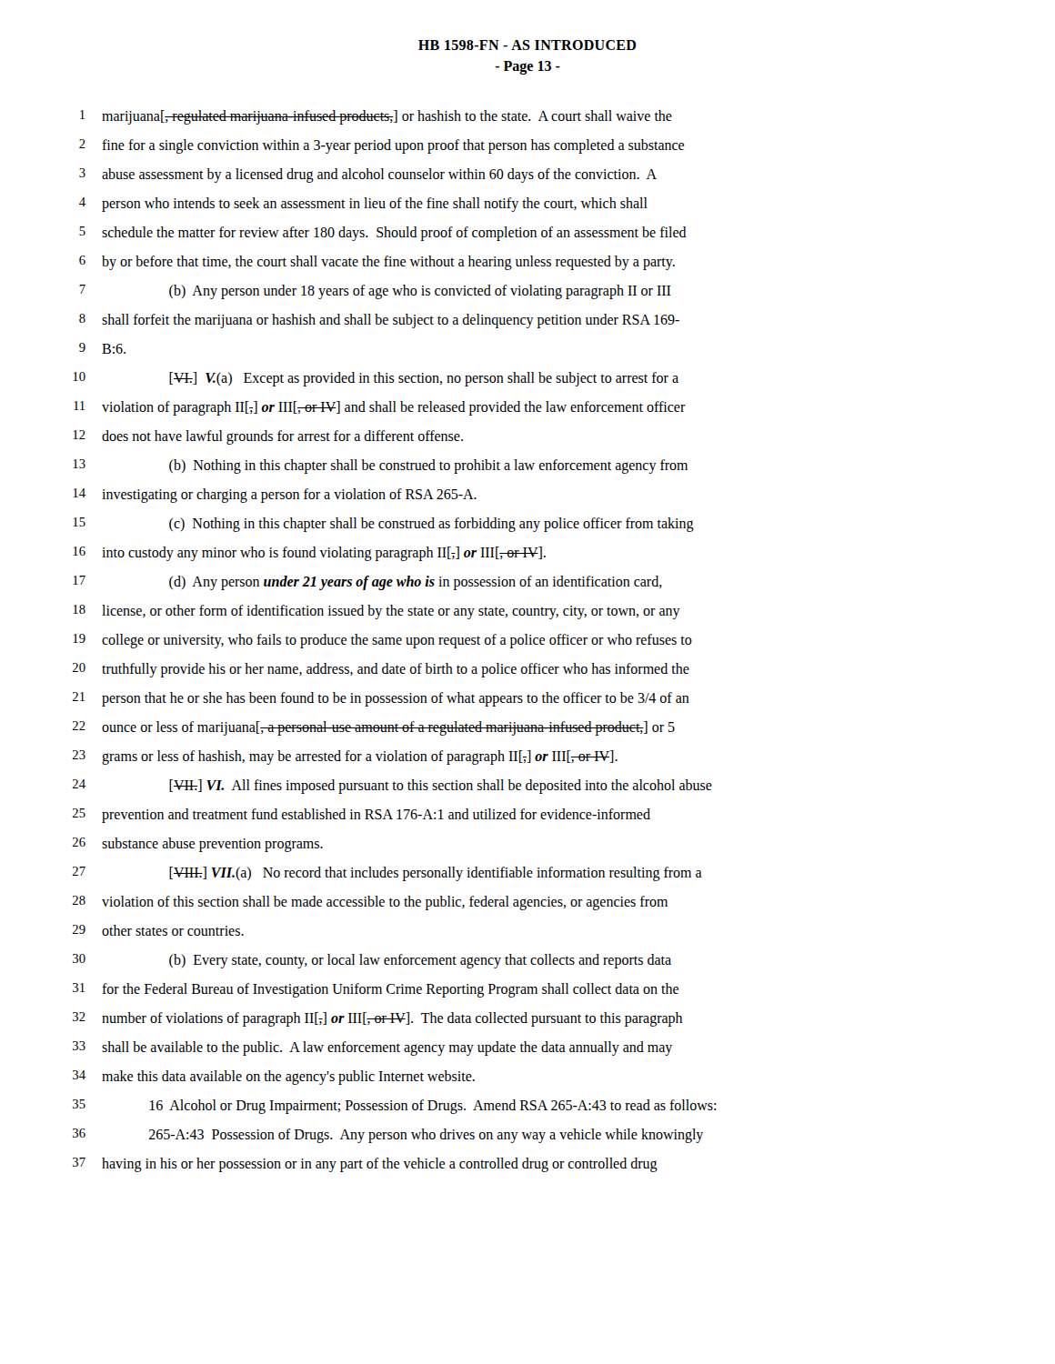HB 1598-FN - AS INTRODUCED
- Page 13 -
marijuana[, regulated marijuana-infused products,] or hashish to the state. A court shall waive the
fine for a single conviction within a 3-year period upon proof that person has completed a substance
abuse assessment by a licensed drug and alcohol counselor within 60 days of the conviction. A
person who intends to seek an assessment in lieu of the fine shall notify the court, which shall
schedule the matter for review after 180 days. Should proof of completion of an assessment be filed
by or before that time, the court shall vacate the fine without a hearing unless requested by a party.
(b) Any person under 18 years of age who is convicted of violating paragraph II or III
shall forfeit the marijuana or hashish and shall be subject to a delinquency petition under RSA 169-
B:6.
[VI.] V.(a) Except as provided in this section, no person shall be subject to arrest for a
violation of paragraph II[,] or III[, or IV] and shall be released provided the law enforcement officer
does not have lawful grounds for arrest for a different offense.
(b) Nothing in this chapter shall be construed to prohibit a law enforcement agency from
investigating or charging a person for a violation of RSA 265-A.
(c) Nothing in this chapter shall be construed as forbidding any police officer from taking
into custody any minor who is found violating paragraph II[,] or III[, or IV].
(d) Any person under 21 years of age who is in possession of an identification card,
license, or other form of identification issued by the state or any state, country, city, or town, or any
college or university, who fails to produce the same upon request of a police officer or who refuses to
truthfully provide his or her name, address, and date of birth to a police officer who has informed the
person that he or she has been found to be in possession of what appears to the officer to be 3/4 of an
ounce or less of marijuana[, a personal-use amount of a regulated marijuana-infused product,] or 5
grams or less of hashish, may be arrested for a violation of paragraph II[,] or III[, or IV].
[VII.] VI. All fines imposed pursuant to this section shall be deposited into the alcohol abuse
prevention and treatment fund established in RSA 176-A:1 and utilized for evidence-informed
substance abuse prevention programs.
[VIII.] VII.(a) No record that includes personally identifiable information resulting from a
violation of this section shall be made accessible to the public, federal agencies, or agencies from
other states or countries.
(b) Every state, county, or local law enforcement agency that collects and reports data
for the Federal Bureau of Investigation Uniform Crime Reporting Program shall collect data on the
number of violations of paragraph II[,] or III[, or IV]. The data collected pursuant to this paragraph
shall be available to the public. A law enforcement agency may update the data annually and may
make this data available on the agency's public Internet website.
16 Alcohol or Drug Impairment; Possession of Drugs. Amend RSA 265-A:43 to read as follows:
265-A:43 Possession of Drugs. Any person who drives on any way a vehicle while knowingly
having in his or her possession or in any part of the vehicle a controlled drug or controlled drug